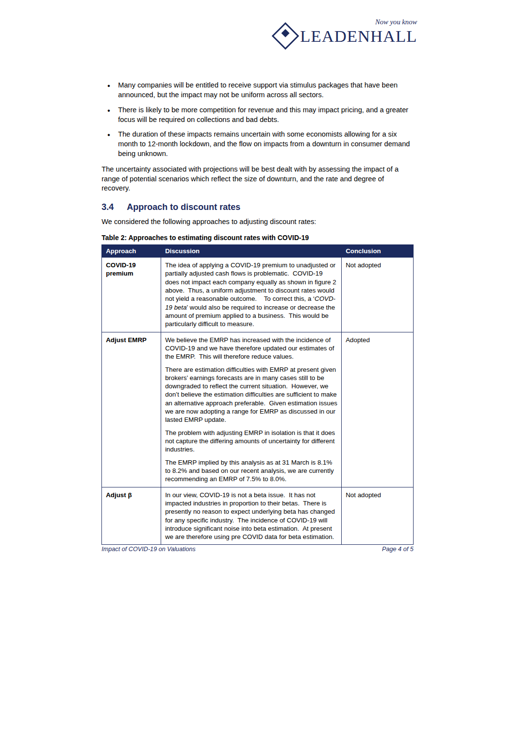Now you know
LEADENHALL
Many companies will be entitled to receive support via stimulus packages that have been announced, but the impact may not be uniform across all sectors.
There is likely to be more competition for revenue and this may impact pricing, and a greater focus will be required on collections and bad debts.
The duration of these impacts remains uncertain with some economists allowing for a six month to 12-month lockdown, and the flow on impacts from a downturn in consumer demand being unknown.
The uncertainty associated with projections will be best dealt with by assessing the impact of a range of potential scenarios which reflect the size of downturn, and the rate and degree of recovery.
3.4 Approach to discount rates
We considered the following approaches to adjusting discount rates:
Table 2: Approaches to estimating discount rates with COVID-19
| Approach | Discussion | Conclusion |
| --- | --- | --- |
| COVID-19 premium | The idea of applying a COVID-19 premium to unadjusted or partially adjusted cash flows is problematic. COVID-19 does not impact each company equally as shown in figure 2 above. Thus, a uniform adjustment to discount rates would not yield a reasonable outcome. To correct this, a ‘ COVD-19 beta ’ would also be required to increase or decrease the amount of premium applied to a business. This would be particularly difficult to measure. | Not adopted |
| Adjust EMRP | We believe the EMRP has increased with the incidence of COVID-19 and we have therefore updated our estimates of the EMRP. This will therefore reduce values. There are estimation difficulties with EMRP at present given brokers’ earnings forecasts are in many cases still to be downgraded to reflect the current situation. However, we don’t believe the estimation difficulties are sufficient to make an alternative approach preferable. Given estimation issues we are now adopting a range for EMRP as discussed in our lasted EMRP update. The problem with adjusting EMRP in isolation is that it does not capture the differing amounts of uncertainty for different industries. The EMRP implied by this analysis as at 31 March is 8.1% to 8.2% and based on our recent analysis, we are currently recommending an EMRP of 7.5% to 8.0%. | Adopted |
| Adjust β | In our view, COVID-19 is not a beta issue. It has not impacted industries in proportion to their betas. There is presently no reason to expect underlying beta has changed for any specific industry. The incidence of COVID-19 will introduce significant noise into beta estimation. At present we are therefore using pre COVID data for beta estimation. | Not adopted |
Impact of COVID-19 on Valuations Page 4 of 5